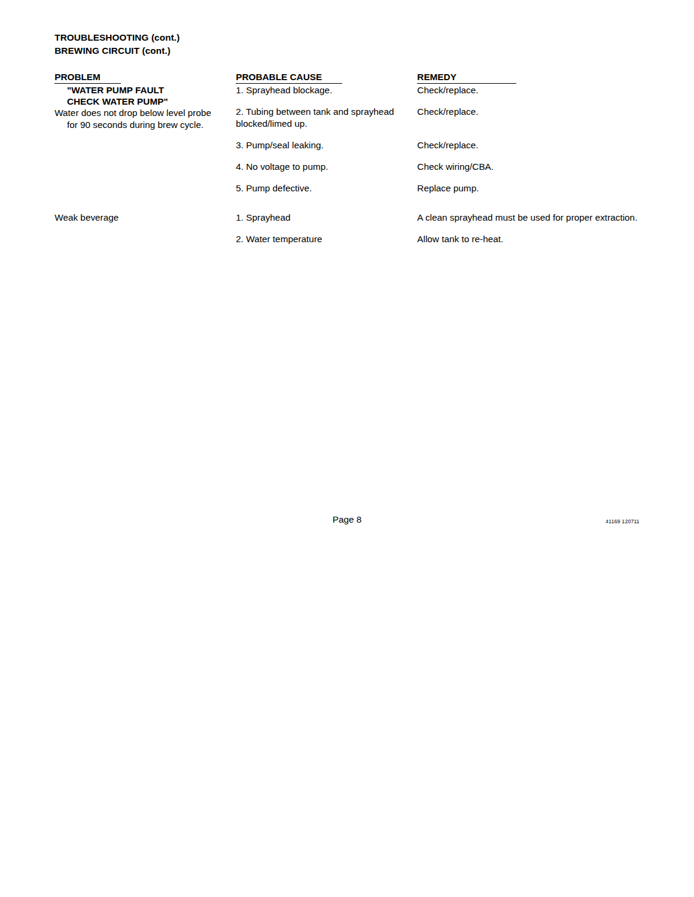TROUBLESHOOTING (cont.)
BREWING CIRCUIT (cont.)
| PROBLEM | PROBABLE CAUSE | REMEDY |
| --- | --- | --- |
| "WATER PUMP FAULT CHECK WATER PUMP" Water does not drop below level probe for 90 seconds during brew cycle. | 1. Sprayhead blockage. | Check/replace. |
| 2. Tubing between tank and sprayhead blocked/limed up. | Check/replace. |
| 3. Pump/seal leaking. | Check/replace. |
| 4. No voltage to pump. | Check wiring/CBA. |
| 5. Pump defective. | Replace pump. |
| Weak beverage | 1. Sprayhead | A clean sprayhead must be used for proper extraction. |
| 2. Water temperature | Allow tank to re-heat. |
Page 8 41169 120711